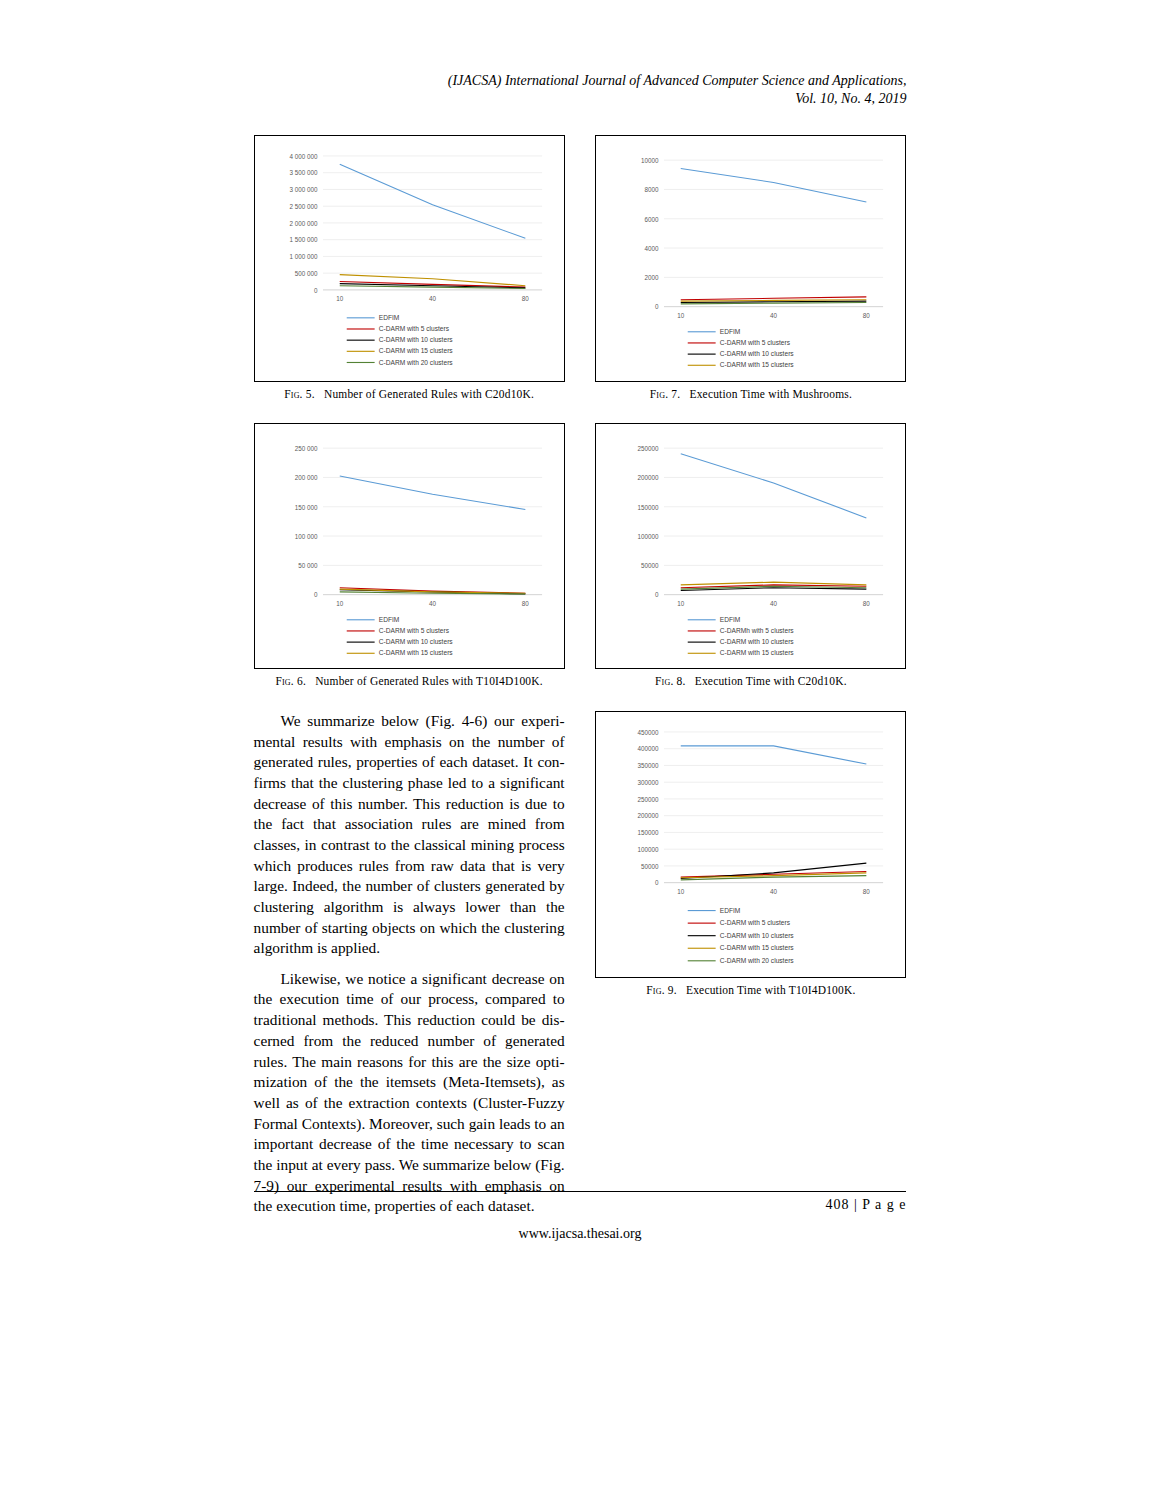(IJACSA) International Journal of Advanced Computer Science and Applications,
Vol. 10, No. 4, 2019
4 000 000 3 500 000 3 000 000 2 500 000 2 000 000 1 500 000 1 000 000 500 000 0 10 40 80 EDFIM C-DARM with 5 clusters C-DARM with 10 clusters C-DARM with 15 clusters C-DARM with 20 clusters
Fig. 5. Number of Generated Rules with C20d10K.
250 000 200 000 150 000 100 000 50 000 0 10 40 80 EDFIM C-DARM with 5 clusters C-DARM with 10 clusters C-DARM with 15 clusters C-DARM with 20 clusters
Fig. 6. Number of Generated Rules with T10I4D100K.
We summarize below (Fig. 4-6) our experimental results with emphasis on the number of generated rules, properties of each dataset. It confirms that the clustering phase led to a significant decrease of this number. This reduction is due to the fact that association rules are mined from classes, in contrast to the classical mining process which produces rules from raw data that is very large. Indeed, the number of clusters generated by clustering algorithm is always lower than the number of starting objects on which the clustering algorithm is applied.
Likewise, we notice a significant decrease on the execution time of our process, compared to traditional methods. This reduction could be discerned from the reduced number of generated rules. The main reasons for this are the size optimization of the the itemsets (Meta-Itemsets), as well as of the extraction contexts (Cluster-Fuzzy Formal Contexts). Moreover, such gain leads to an important decrease of the time necessary to scan the input at every pass. We summarize below (Fig. 7-9) our experimental results with emphasis on the execution time, properties of each dataset.
10000 8000 6000 4000 2000 0 10 40 80 EDFIM C-DARM with 5 clusters C-DARM with 10 clusters C-DARM with 15 clusters C-DARM with 20 clusters
Fig. 7. Execution Time with Mushrooms.
250000 200000 150000 100000 50000 0 10 40 80 EDFIM C-DARMh with 5 clusters C-DARM with 10 clusters C-DARM with 15 clusters C-DARM with 20 clusters
Fig. 8. Execution Time with C20d10K.
450000 400000 350000 300000 250000 200000 150000 100000 50000 0 10 40 80 EDFIM C-DARM with 5 clusters C-DARM with 10 clusters C-DARM with 15 clusters C-DARM with 20 clusters
Fig. 9. Execution Time with T10I4D100K.
408 | P a g e
www.ijacsa.thesai.org